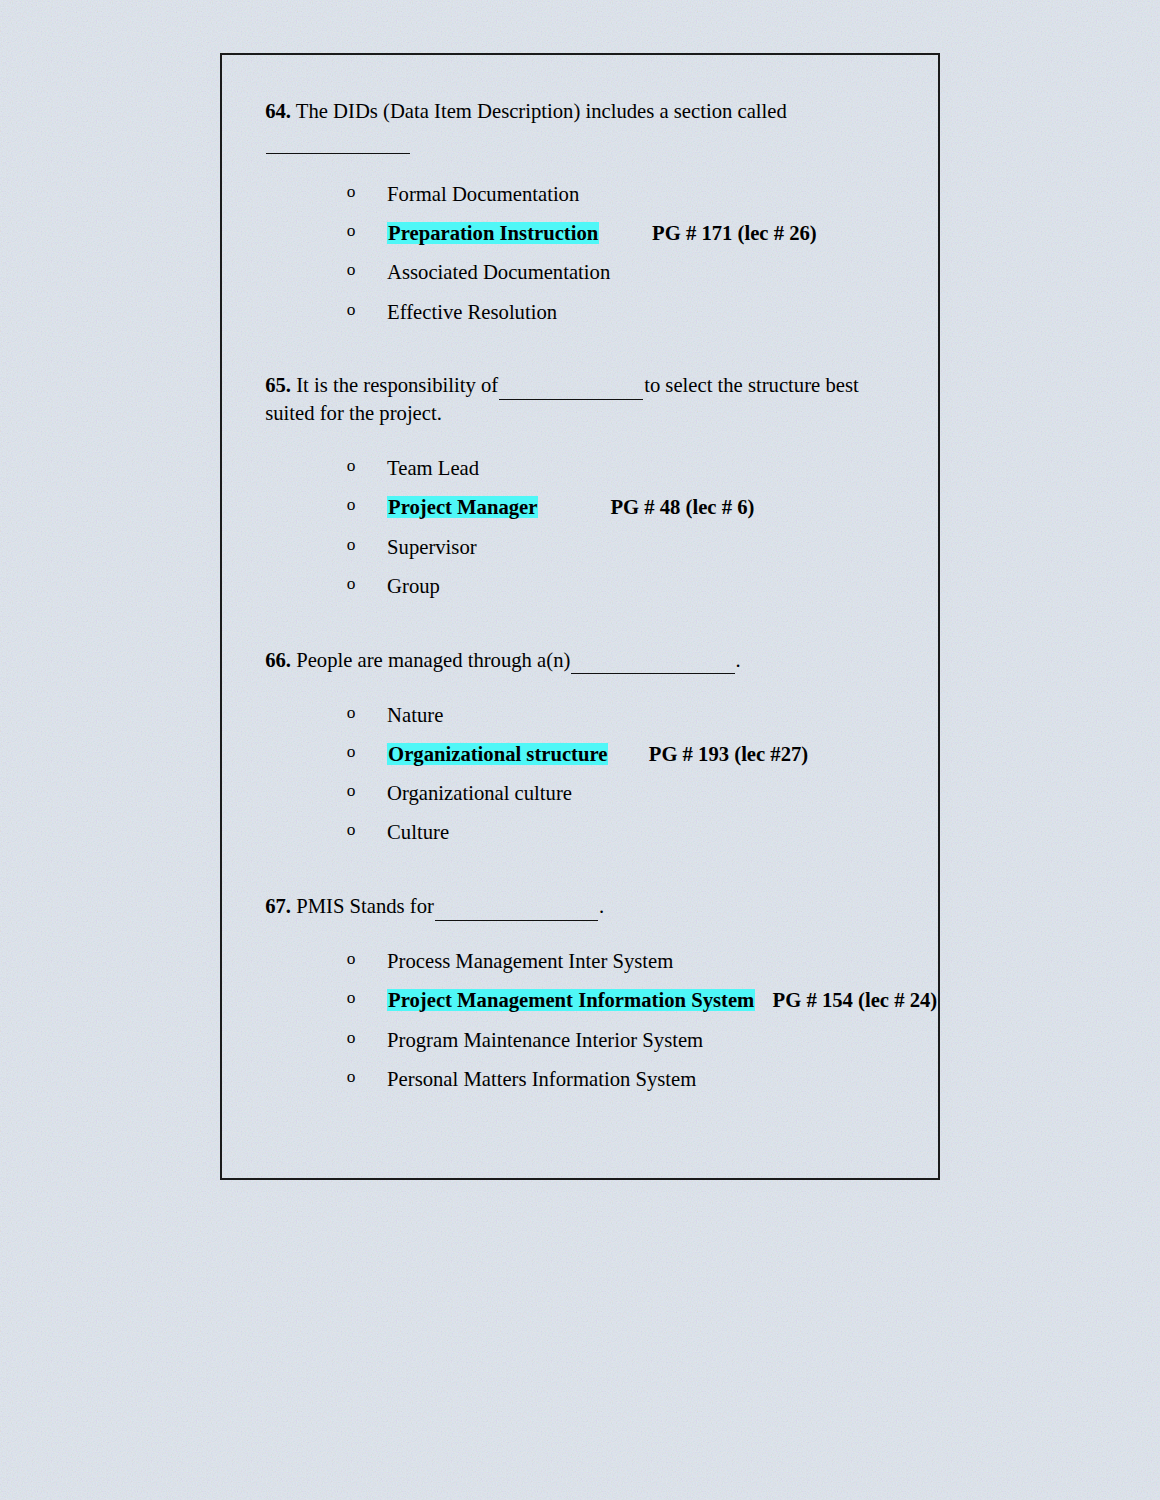64. The DIDs (Data Item Description) includes a section called
Formal Documentation
Preparation Instruction PG # 171 (lec # 26)
Associated Documentation
Effective Resolution
65. It is the responsibility of to select the structure best suited for the project.
Team Lead
Project Manager PG # 48 (lec # 6)
Supervisor
Group
66. People are managed through a(n) .
Nature
Organizational structure PG # 193 (lec #27)
Organizational culture
Culture
67. PMIS Stands for .
Process Management Inter System
Project Management Information System PG # 154 (lec # 24)
Program Maintenance Interior System
Personal Matters Information System